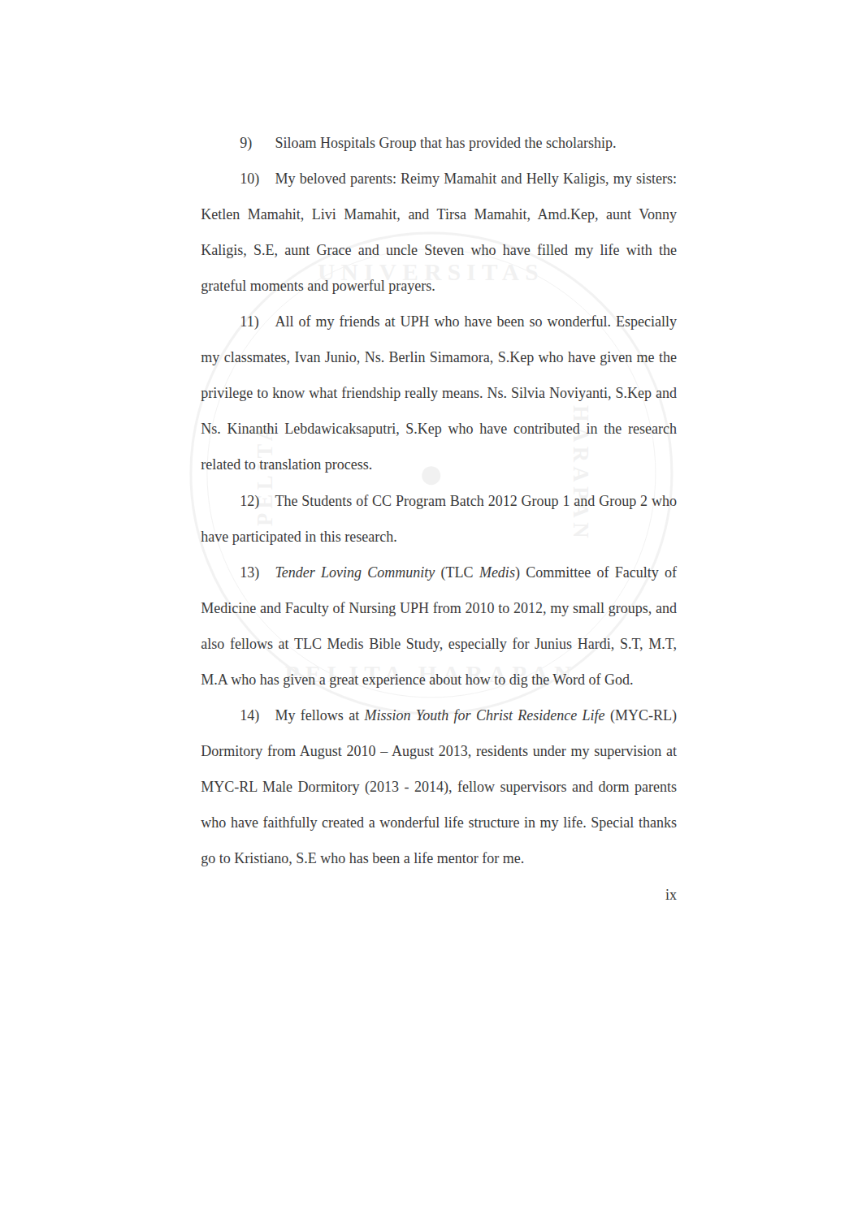UNIVERSITAS
PELITA HARAPAN
PELITA
HARAPAN
●
9) Siloam Hospitals Group that has provided the scholarship.
10) My beloved parents: Reimy Mamahit and Helly Kaligis, my sisters: Ketlen Mamahit, Livi Mamahit, and Tirsa Mamahit, Amd.Kep, aunt Vonny Kaligis, S.E, aunt Grace and uncle Steven who have filled my life with the grateful moments and powerful prayers.
11) All of my friends at UPH who have been so wonderful. Especially my classmates, Ivan Junio, Ns. Berlin Simamora, S.Kep who have given me the privilege to know what friendship really means. Ns. Silvia Noviyanti, S.Kep and Ns. Kinanthi Lebdawicaksaputri, S.Kep who have contributed in the research related to translation process.
12) The Students of CC Program Batch 2012 Group 1 and Group 2 who have participated in this research.
13) Tender Loving Community (TLC Medis) Committee of Faculty of Medicine and Faculty of Nursing UPH from 2010 to 2012, my small groups, and also fellows at TLC Medis Bible Study, especially for Junius Hardi, S.T, M.T, M.A who has given a great experience about how to dig the Word of God.
14) My fellows at Mission Youth for Christ Residence Life (MYC-RL) Dormitory from August 2010 – August 2013, residents under my supervision at MYC-RL Male Dormitory (2013 - 2014), fellow supervisors and dorm parents who have faithfully created a wonderful life structure in my life. Special thanks go to Kristiano, S.E who has been a life mentor for me.
ix